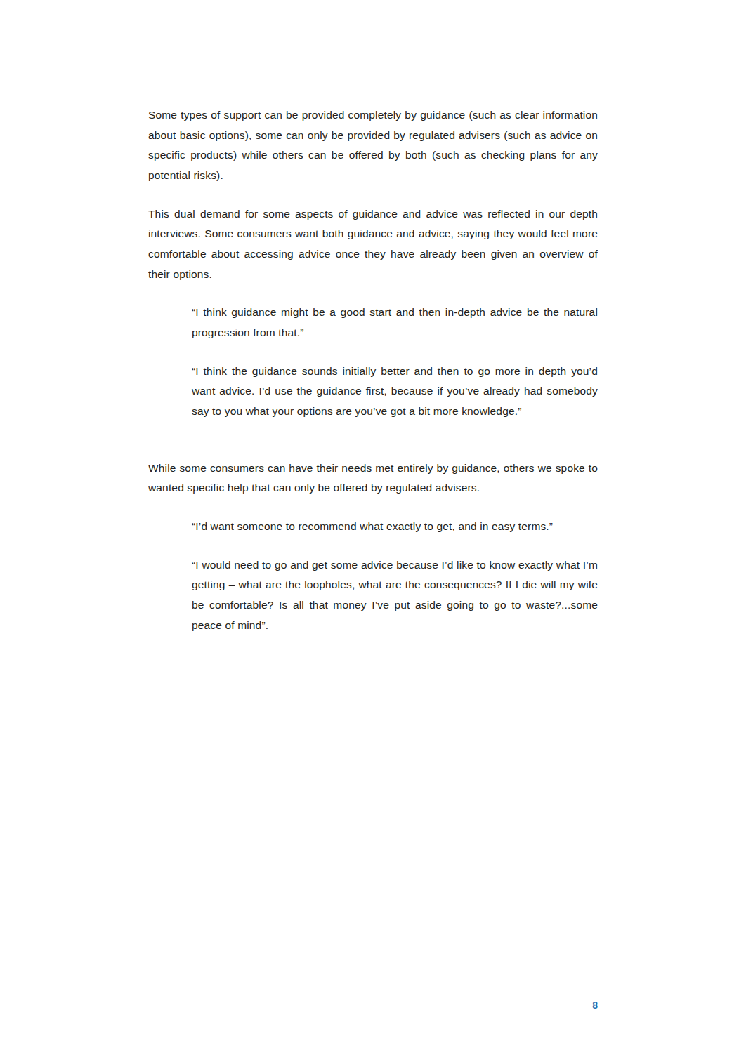Some types of support can be provided completely by guidance (such as clear information about basic options), some can only be provided by regulated advisers (such as advice on specific products) while others can be offered by both (such as checking plans for any potential risks).
This dual demand for some aspects of guidance and advice was reflected in our depth interviews. Some consumers want both guidance and advice, saying they would feel more comfortable about accessing advice once they have already been given an overview of their options.
“I think guidance might be a good start and then in-depth advice be the natural progression from that.”
“I think the guidance sounds initially better and then to go more in depth you’d want advice. I’d use the guidance first, because if you’ve already had somebody say to you what your options are you’ve got a bit more knowledge.”
While some consumers can have their needs met entirely by guidance, others we spoke to wanted specific help that can only be offered by regulated advisers.
“I’d want someone to recommend what exactly to get, and in easy terms.”
“I would need to go and get some advice because I’d like to know exactly what I’m getting – what are the loopholes, what are the consequences? If I die will my wife be comfortable? Is all that money I’ve put aside going to go to waste?...some peace of mind”.
8